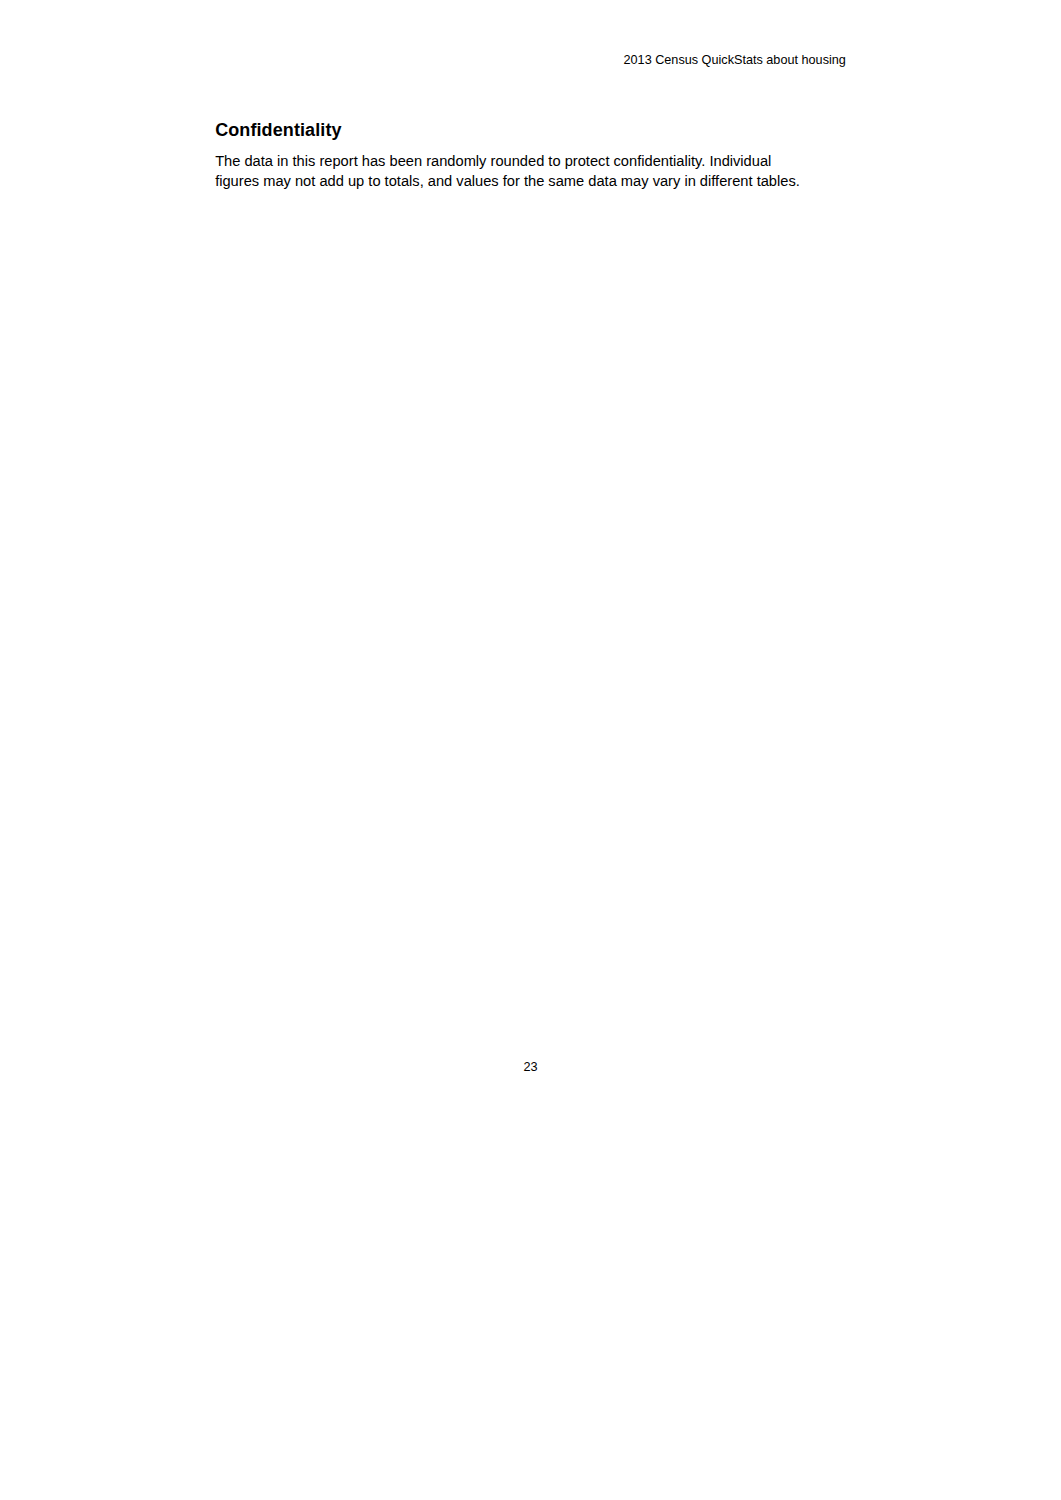2013 Census QuickStats about housing
Confidentiality
The data in this report has been randomly rounded to protect confidentiality. Individual figures may not add up to totals, and values for the same data may vary in different tables.
23